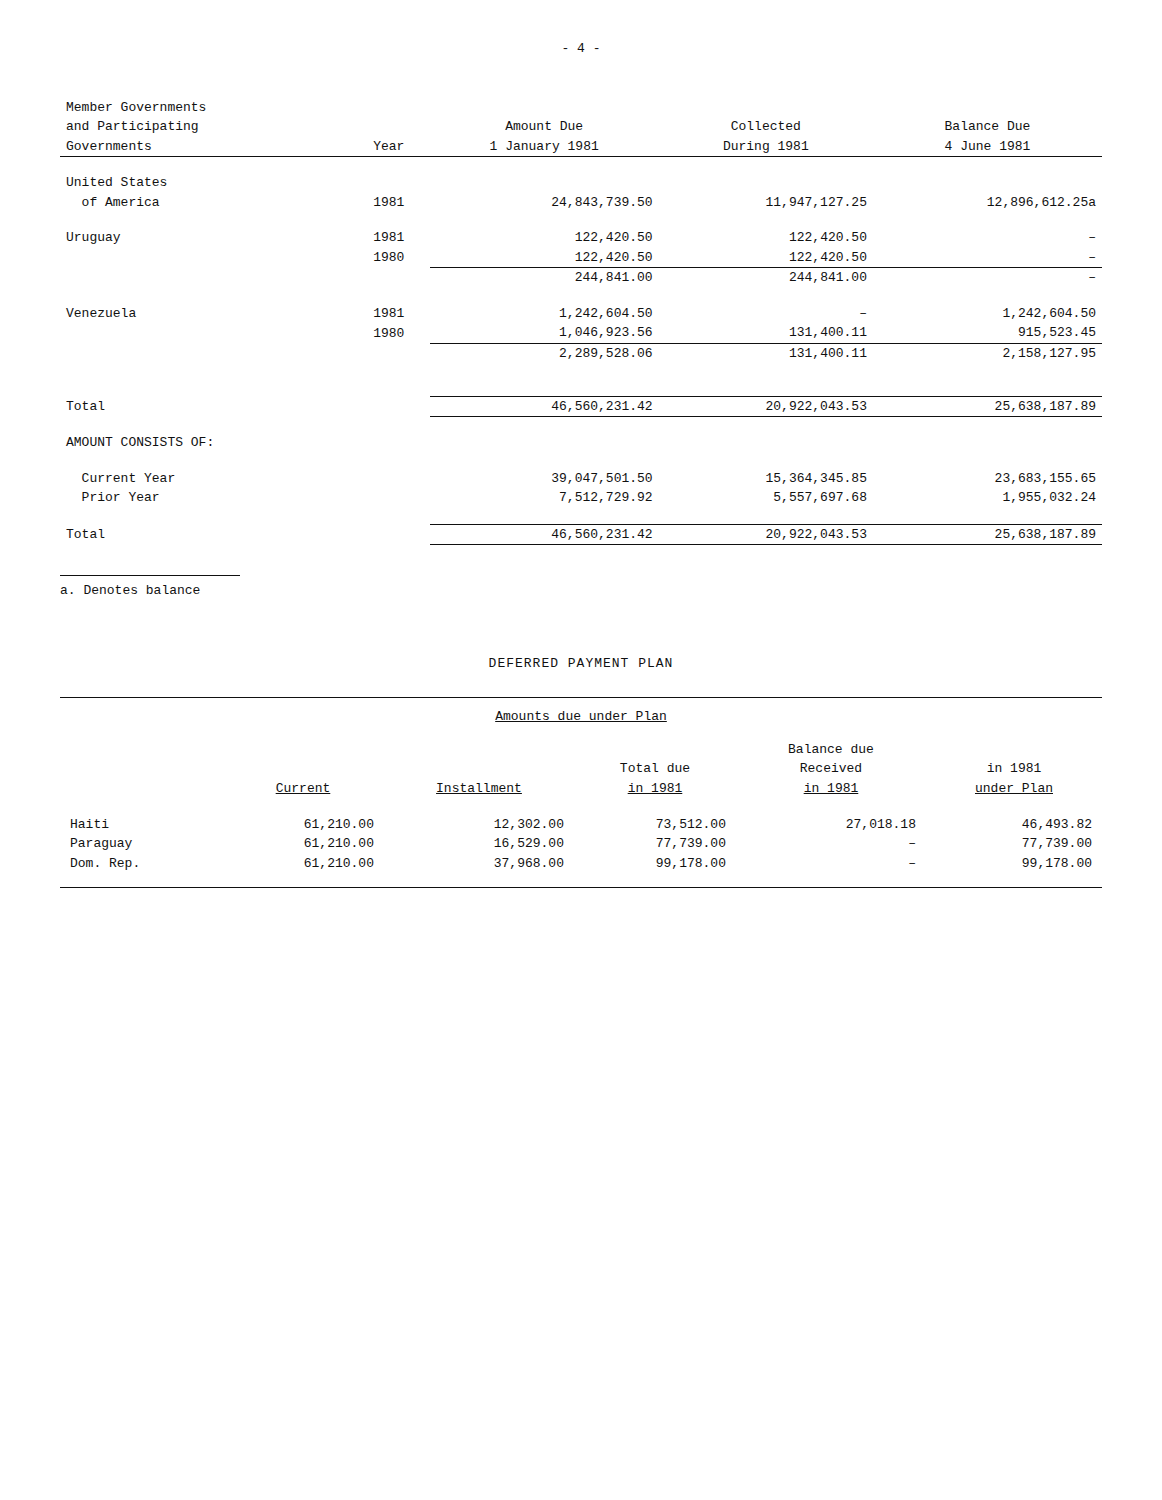- 4 -
| Member Governments | | | | |
| --- | --- | --- | --- | --- |
| and Participating | | Amount Due | Collected | Balance Due |
| Governments | Year | 1 January 1981 | During 1981 | 4 June 1981 |
| United States | | | | |
| of America | 1981 | 24,843,739.50 | 11,947,127.25 | 12,896,612.25a |
| Uruguay | 1981 | 122,420.50 | 122,420.50 | – |
| | 1980 | 122,420.50 | 122,420.50 | – |
| | | 244,841.00 | 244,841.00 | – |
| Venezuela | 1981 | 1,242,604.50 | – | 1,242,604.50 |
| | 1980 | 1,046,923.56 | 131,400.11 | 915,523.45 |
| | | 2,289,528.06 | 131,400.11 | 2,158,127.95 |
| Total | | 46,560,231.42 | 20,922,043.53 | 25,638,187.89 |
| AMOUNT CONSISTS OF: |
| Current Year | | 39,047,501.50 | 15,364,345.85 | 23,683,155.65 |
| Prior Year | | 7,512,729.92 | 5,557,697.68 | 1,955,032.24 |
| Total | | 46,560,231.42 | 20,922,043.53 | 25,638,187.89 |
a. Denotes balance
DEFERRED PAYMENT PLAN
Amounts due under Plan
| | | | | Balance due |
| --- | --- | --- | --- | --- |
| | | | Total due | Received | in 1981 |
| | Current | Installment | in 1981 | in 1981 | under Plan |
| Haiti | 61,210.00 | 12,302.00 | 73,512.00 | 27,018.18 | 46,493.82 |
| Paraguay | 61,210.00 | 16,529.00 | 77,739.00 | – | 77,739.00 |
| Dom. Rep. | 61,210.00 | 37,968.00 | 99,178.00 | – | 99,178.00 |